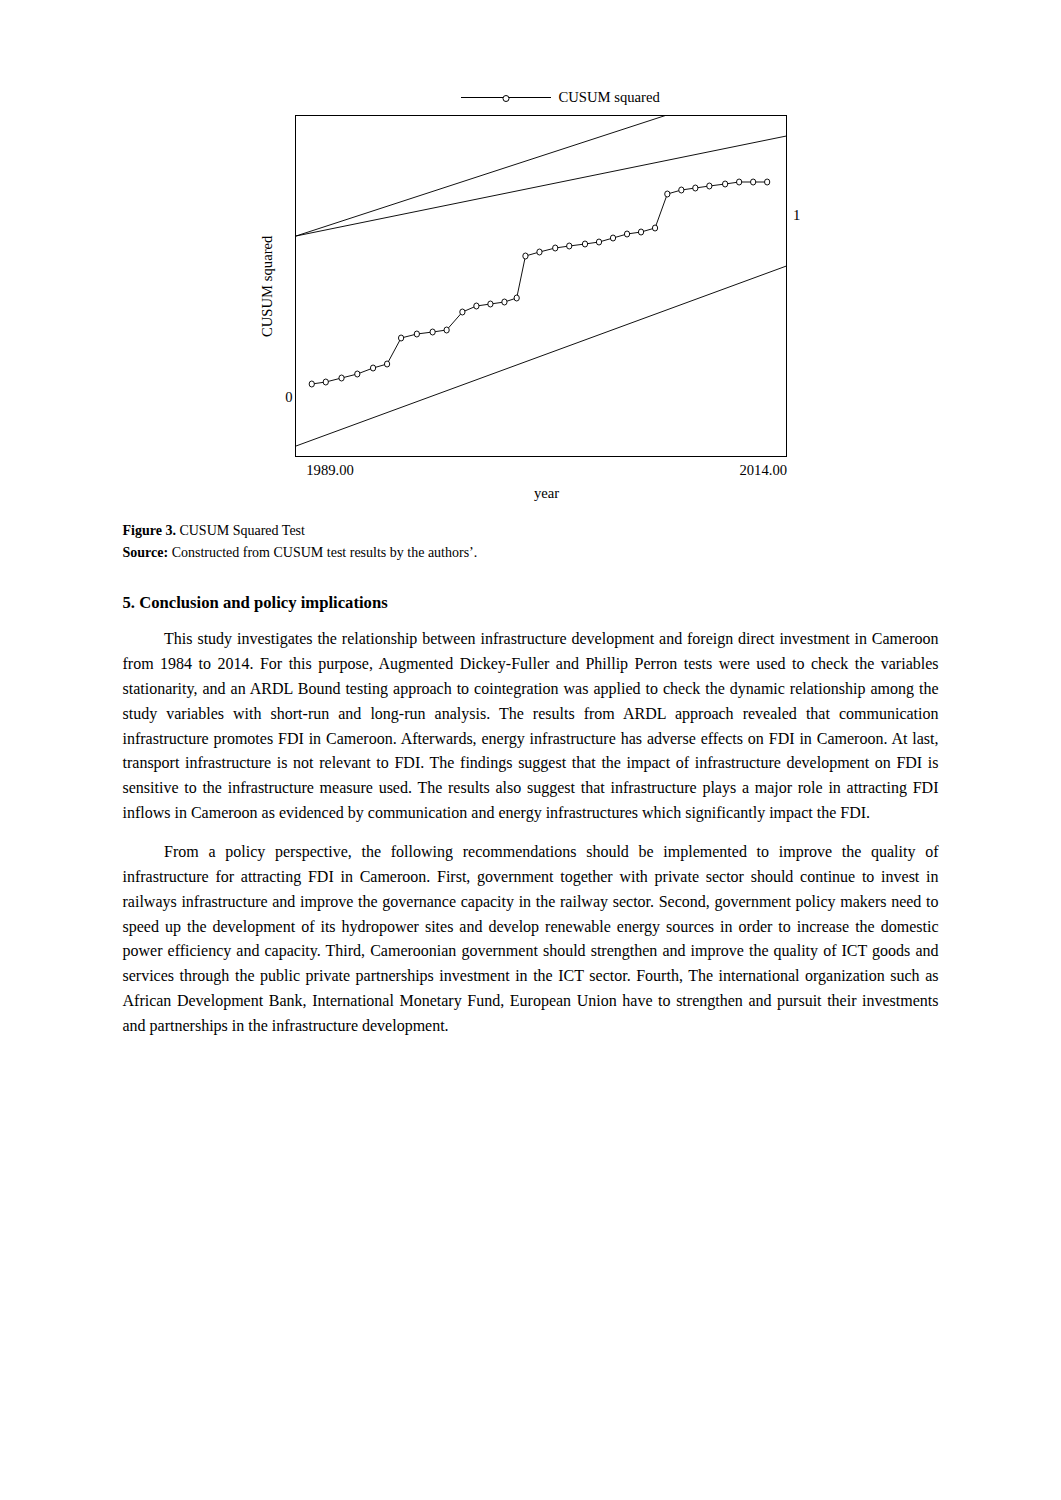CUSUM squared
CUSUM squared
0
1
1989.00 2014.00
year
Figure 3. CUSUM Squared Test
Source: Constructed from CUSUM test results by the authors’.
5. Conclusion and policy implications
This study investigates the relationship between infrastructure development and foreign direct investment in Cameroon from 1984 to 2014. For this purpose, Augmented Dickey-Fuller and Phillip Perron tests were used to check the variables stationarity, and an ARDL Bound testing approach to cointegration was applied to check the dynamic relationship among the study variables with short-run and long-run analysis. The results from ARDL approach revealed that communication infrastructure promotes FDI in Cameroon. Afterwards, energy infrastructure has adverse effects on FDI in Cameroon. At last, transport infrastructure is not relevant to FDI. The findings suggest that the impact of infrastructure development on FDI is sensitive to the infrastructure measure used. The results also suggest that infrastructure plays a major role in attracting FDI inflows in Cameroon as evidenced by communication and energy infrastructures which significantly impact the FDI.
From a policy perspective, the following recommendations should be implemented to improve the quality of infrastructure for attracting FDI in Cameroon. First, government together with private sector should continue to invest in railways infrastructure and improve the governance capacity in the railway sector. Second, government policy makers need to speed up the development of its hydropower sites and develop renewable energy sources in order to increase the domestic power efficiency and capacity. Third, Cameroonian government should strengthen and improve the quality of ICT goods and services through the public private partnerships investment in the ICT sector. Fourth, The international organization such as African Development Bank, International Monetary Fund, European Union have to strengthen and pursuit their investments and partnerships in the infrastructure development.